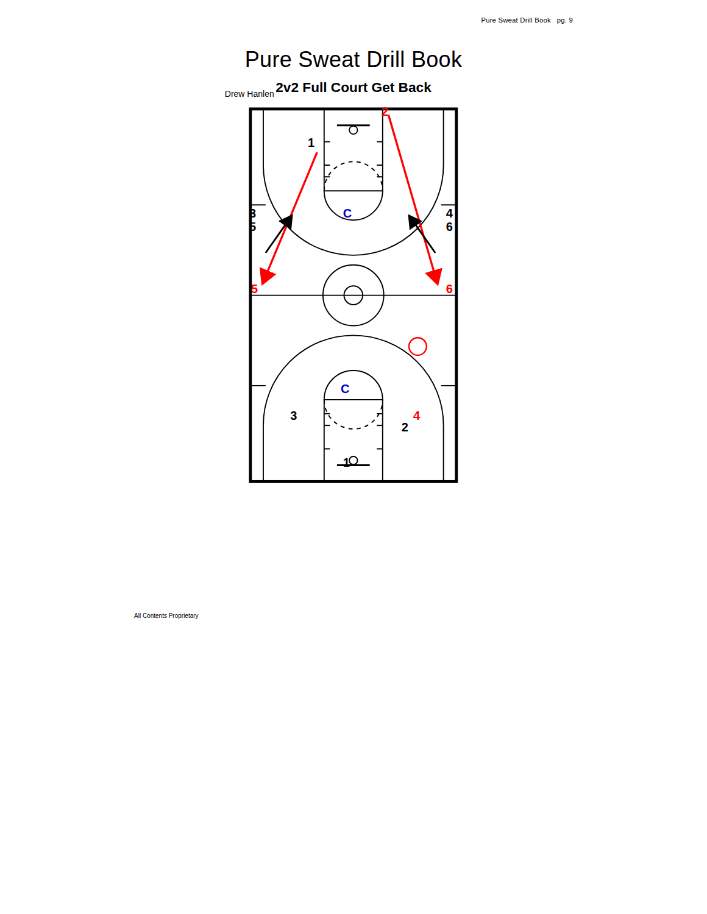Pure Sweat Drill Book pg. 9
Pure Sweat Drill Book
2v2 Full Court Get Back
Drew Hanlen
1 2 3 5 4 6 C C 5 6 3 2 4 1
All Contents Proprietary